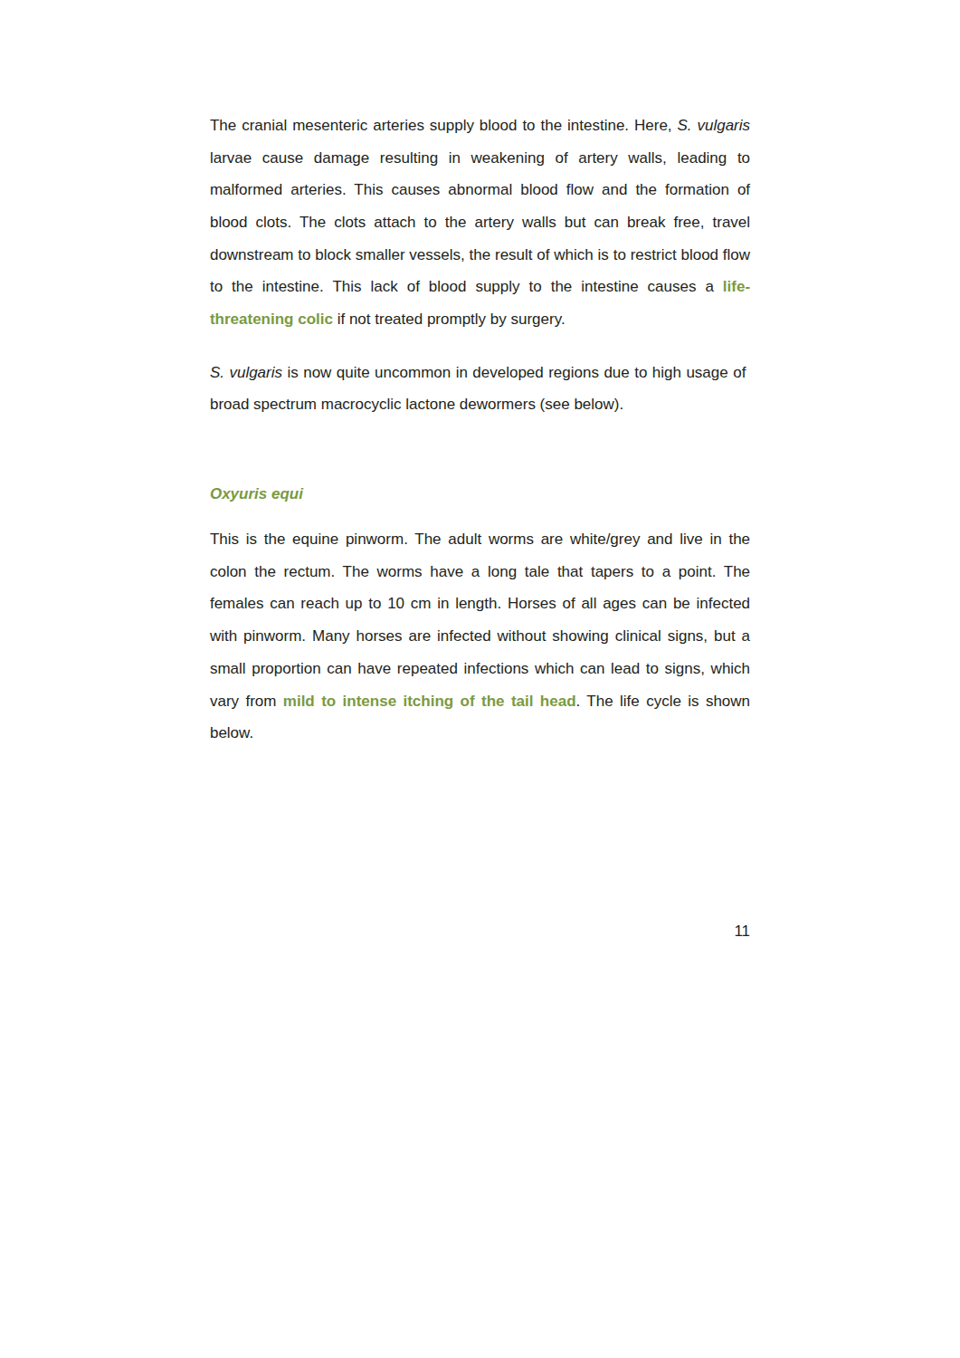The cranial mesenteric arteries supply blood to the intestine. Here, S. vulgaris larvae cause damage resulting in weakening of artery walls, leading to malformed arteries. This causes abnormal blood flow and the formation of blood clots. The clots attach to the artery walls but can break free, travel downstream to block smaller vessels, the result of which is to restrict blood flow to the intestine. This lack of blood supply to the intestine causes a life-threatening colic if not treated promptly by surgery.
S. vulgaris is now quite uncommon in developed regions due to high usage of broad spectrum macrocyclic lactone dewormers (see below).
Oxyuris equi
This is the equine pinworm. The adult worms are white/grey and live in the colon the rectum. The worms have a long tale that tapers to a point. The females can reach up to 10 cm in length. Horses of all ages can be infected with pinworm. Many horses are infected without showing clinical signs, but a small proportion can have repeated infections which can lead to signs, which vary from mild to intense itching of the tail head. The life cycle is shown below.
11